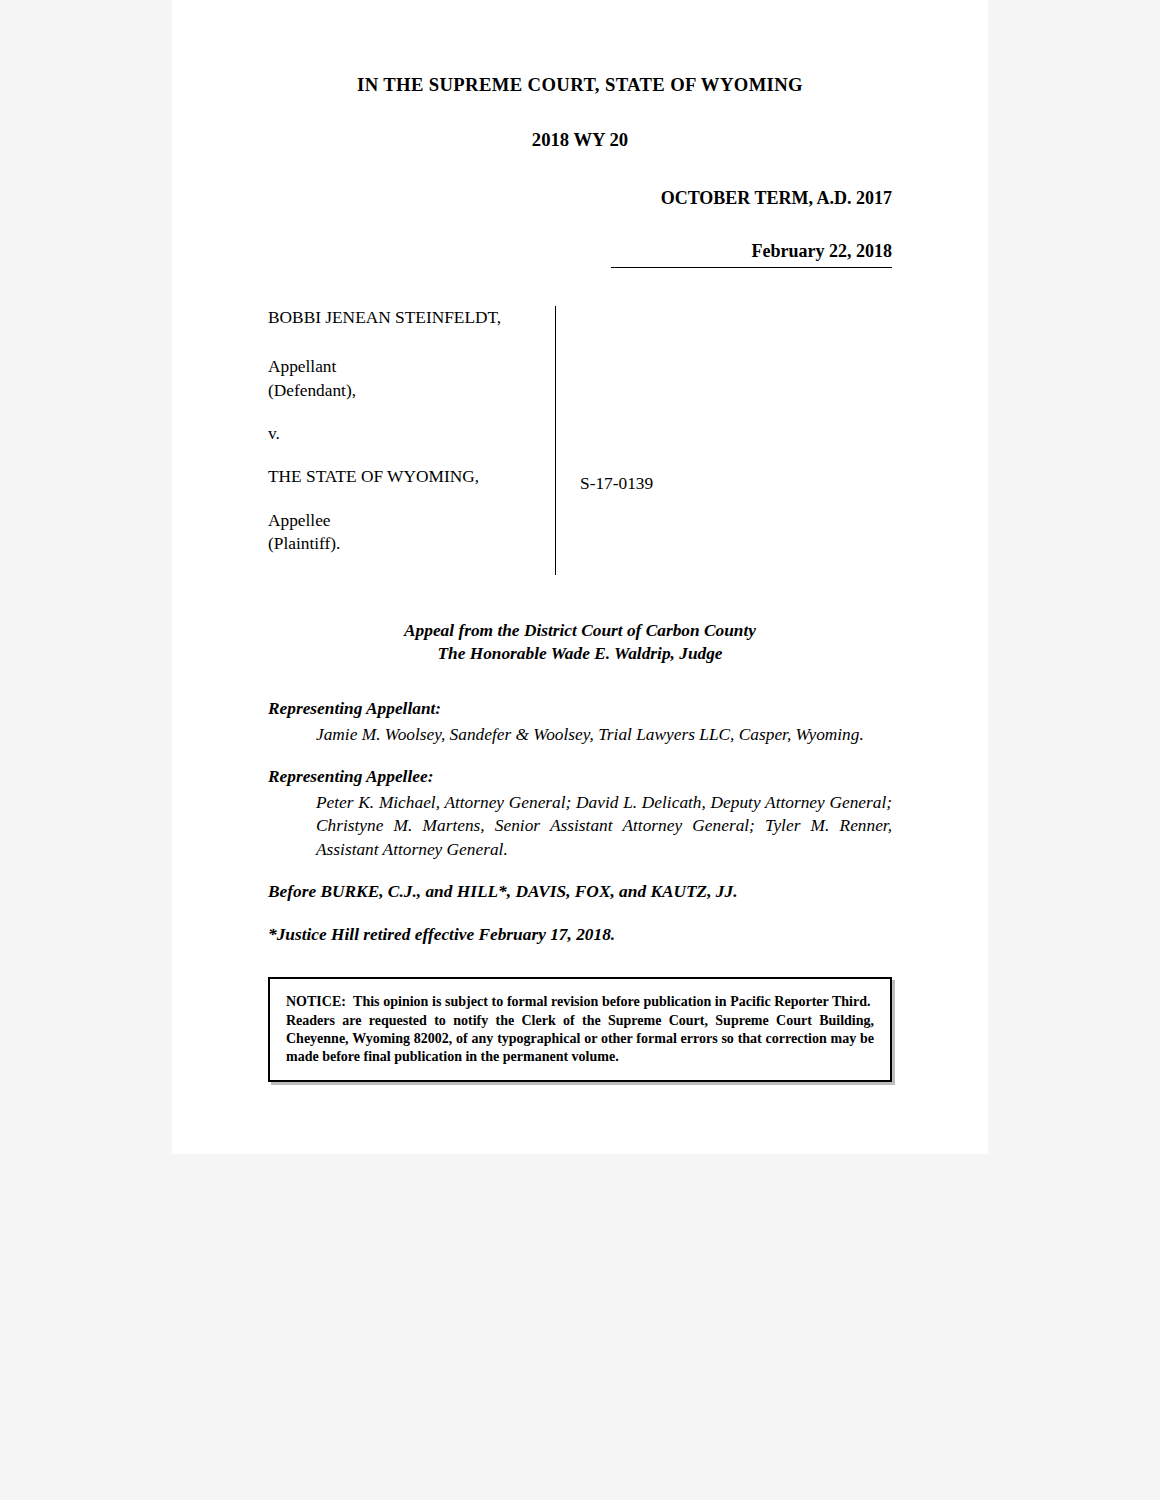IN THE SUPREME COURT, STATE OF WYOMING
2018 WY 20
OCTOBER TERM, A.D. 2017
February 22, 2018
| BOBBI JENEAN STEINFELDT, Appellant (Defendant), v. THE STATE OF WYOMING, Appellee (Plaintiff). | | S-17-0139 |
Appeal from the District Court of Carbon County
The Honorable Wade E. Waldrip, Judge
Representing Appellant:
Jamie M. Woolsey, Sandefer & Woolsey, Trial Lawyers LLC, Casper, Wyoming.
Representing Appellee:
Peter K. Michael, Attorney General; David L. Delicath, Deputy Attorney General; Christyne M. Martens, Senior Assistant Attorney General; Tyler M. Renner, Assistant Attorney General.
Before BURKE, C.J., and HILL*, DAVIS, FOX, and KAUTZ, JJ.
*Justice Hill retired effective February 17, 2018.
NOTICE: This opinion is subject to formal revision before publication in Pacific Reporter Third. Readers are requested to notify the Clerk of the Supreme Court, Supreme Court Building, Cheyenne, Wyoming 82002, of any typographical or other formal errors so that correction may be made before final publication in the permanent volume.